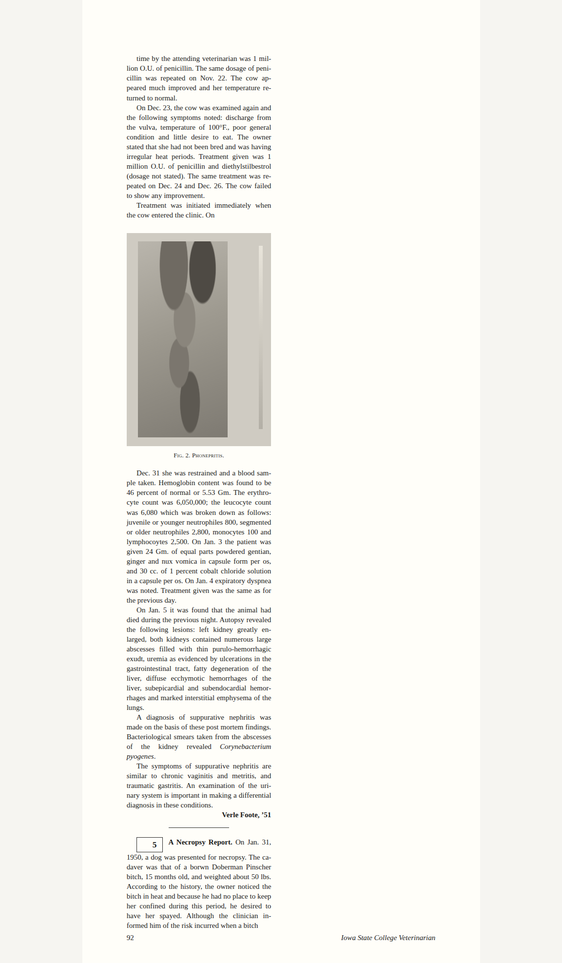time by the attending veterinarian was 1 million O.U. of penicillin. The same dosage of penicillin was repeated on Nov. 22. The cow appeared much improved and her temperature returned to normal.
On Dec. 23, the cow was examined again and the following symptoms noted: discharge from the vulva, temperature of 100°F., poor general condition and little desire to eat. The owner stated that she had not been bred and was having irregular heat periods. Treatment given was 1 million O.U. of penicillin and diethylstilbestrol (dosage not stated). The same treatment was repeated on Dec. 24 and Dec. 26. The cow failed to show any improvement.
Treatment was initiated immediately when the cow entered the clinic. On
Fig. 2. Phonepritis.
Dec. 31 she was restrained and a blood sample taken. Hemoglobin content was found to be 46 percent of normal or 5.53 Gm. The erythrocyte count was 6,050,000; the leucocyte count was 6,080 which was broken down as follows: juvenile or younger neutrophiles 800, segmented or older neutrophiles 2,800, monocytes 100 and lymphocoytes 2,500. On Jan. 3 the patient was given 24 Gm. of equal parts powdered gentian, ginger and nux vomica in capsule form per os, and 30 cc. of 1 percent cobalt chloride solution in a capsule per os. On Jan. 4 expiratory dyspnea was noted. Treatment given was the same as for the previous day.
On Jan. 5 it was found that the animal had died during the previous night. Autopsy revealed the following lesions: left kidney greatly enlarged, both kidneys contained numerous large abscesses filled with thin purulo-hemorrhagic exudt, uremia as evidenced by ulcerations in the gastrointestinal tract, fatty degeneration of the liver, diffuse ecchymotic hemorrhages of the liver, subepicardial and subendocardial hemorrhages and marked interstitial emphysema of the lungs.
A diagnosis of suppurative nephritis was made on the basis of these post mortem findings. Bacteriological smears taken from the abscesses of the kidney revealed Corynebacterium pyogenes.
The symptoms of suppurative nephritis are similar to chronic vaginitis and metritis, and traumatic gastritis. An examination of the urinary system is important in making a differential diagnosis in these conditions.
Verle Foote, ’51
5 A Necropsy Report. On Jan. 31, 1950, a dog was presented for necropsy. The cadaver was that of a borwn Doberman Pinscher bitch, 15 months old, and weighted about 50 lbs. According to the history, the owner noticed the bitch in heat and because he had no place to keep her confined during this period, he desired to have her spayed. Although the clinician informed him of the risk incurred when a bitch
92 Iowa State College Veterinarian